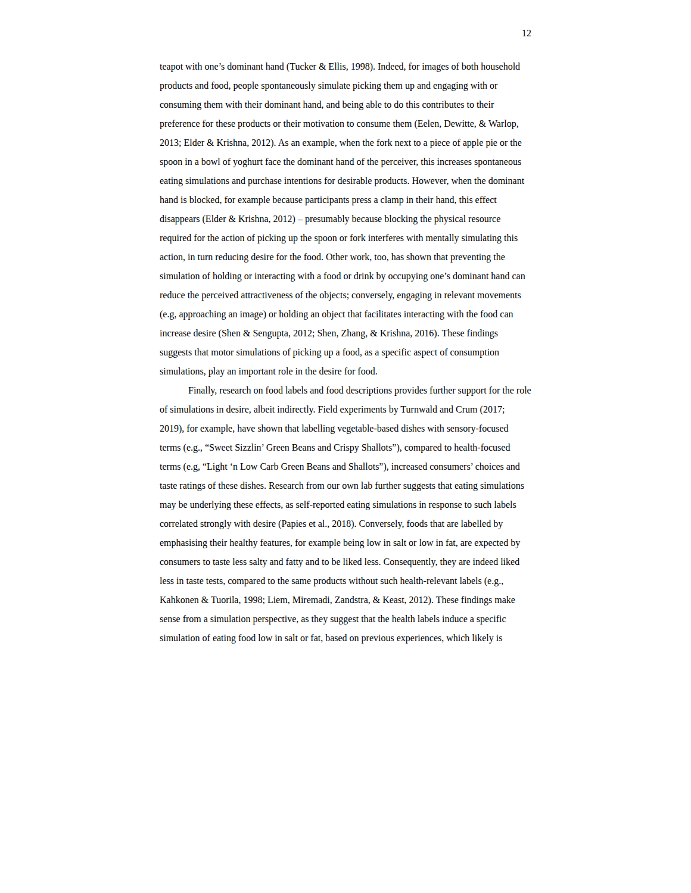12
teapot with one’s dominant hand (Tucker & Ellis, 1998). Indeed, for images of both household products and food, people spontaneously simulate picking them up and engaging with or consuming them with their dominant hand, and being able to do this contributes to their preference for these products or their motivation to consume them (Eelen, Dewitte, & Warlop, 2013; Elder & Krishna, 2012). As an example, when the fork next to a piece of apple pie or the spoon in a bowl of yoghurt face the dominant hand of the perceiver, this increases spontaneous eating simulations and purchase intentions for desirable products. However, when the dominant hand is blocked, for example because participants press a clamp in their hand, this effect disappears (Elder & Krishna, 2012) – presumably because blocking the physical resource required for the action of picking up the spoon or fork interferes with mentally simulating this action, in turn reducing desire for the food. Other work, too, has shown that preventing the simulation of holding or interacting with a food or drink by occupying one’s dominant hand can reduce the perceived attractiveness of the objects; conversely, engaging in relevant movements (e.g, approaching an image) or holding an object that facilitates interacting with the food can increase desire (Shen & Sengupta, 2012; Shen, Zhang, & Krishna, 2016). These findings suggests that motor simulations of picking up a food, as a specific aspect of consumption simulations, play an important role in the desire for food.
Finally, research on food labels and food descriptions provides further support for the role of simulations in desire, albeit indirectly. Field experiments by Turnwald and Crum (2017; 2019), for example, have shown that labelling vegetable-based dishes with sensory-focused terms (e.g., “Sweet Sizzlin’ Green Beans and Crispy Shallots”), compared to health-focused terms (e.g, “Light ‘n Low Carb Green Beans and Shallots”), increased consumers’ choices and taste ratings of these dishes. Research from our own lab further suggests that eating simulations may be underlying these effects, as self-reported eating simulations in response to such labels correlated strongly with desire (Papies et al., 2018). Conversely, foods that are labelled by emphasising their healthy features, for example being low in salt or low in fat, are expected by consumers to taste less salty and fatty and to be liked less. Consequently, they are indeed liked less in taste tests, compared to the same products without such health-relevant labels (e.g., Kahkonen & Tuorila, 1998; Liem, Miremadi, Zandstra, & Keast, 2012). These findings make sense from a simulation perspective, as they suggest that the health labels induce a specific simulation of eating food low in salt or fat, based on previous experiences, which likely is